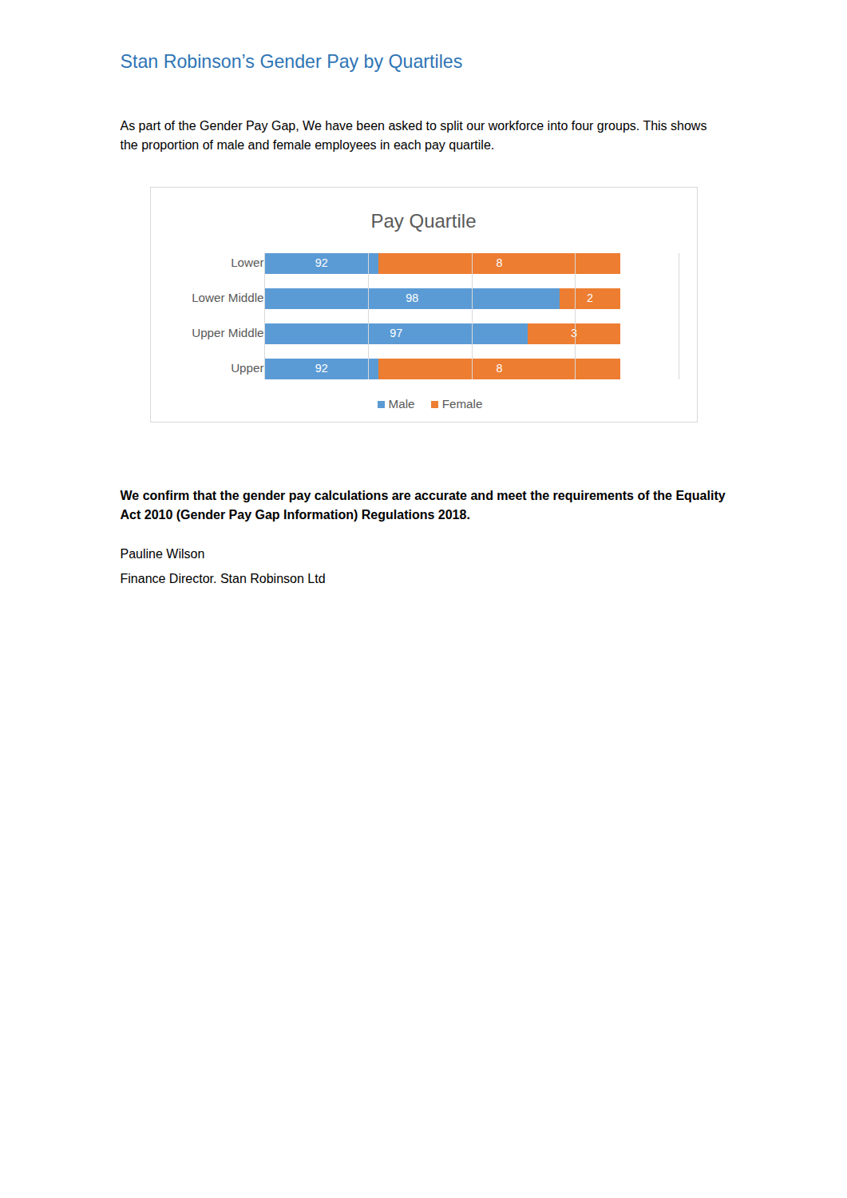Stan Robinson’s Gender Pay by Quartiles
As part of the Gender Pay Gap, We have been asked to split our workforce into four groups. This shows the proportion of male and female employees in each pay quartile.
Pay Quartile
| Lower | 92 8 |
| Lower Middle | 98 2 |
| Upper Middle | 97 3 |
| Upper | 92 8 |
Male Female
We confirm that the gender pay calculations are accurate and meet the requirements of the Equality Act 2010 (Gender Pay Gap Information) Regulations 2018.
Pauline Wilson
Finance Director. Stan Robinson Ltd